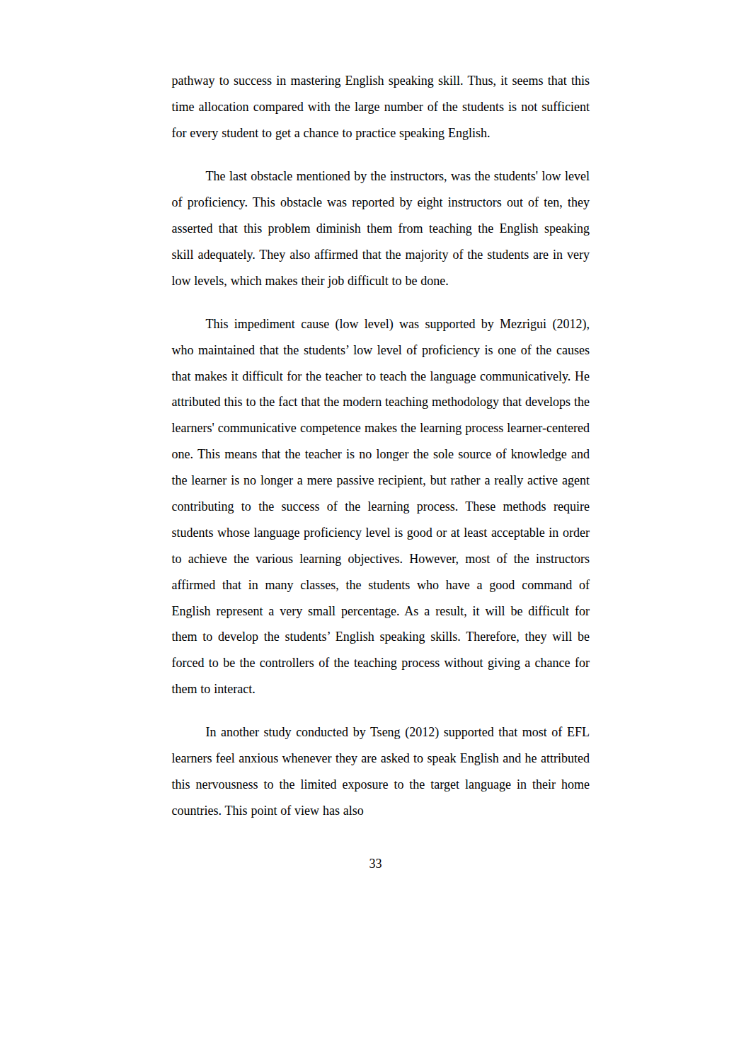pathway to success in mastering English speaking skill. Thus, it seems that this time allocation compared with the large number of the students is not sufficient for every student to get a chance to practice speaking English.
The last obstacle mentioned by the instructors, was the students' low level of proficiency. This obstacle was reported by eight instructors out of ten, they asserted that this problem diminish them from teaching the English speaking skill adequately. They also affirmed that the majority of the students are in very low levels, which makes their job difficult to be done.
This impediment cause (low level) was supported by Mezrigui (2012), who maintained that the students’ low level of proficiency is one of the causes that makes it difficult for the teacher to teach the language communicatively. He attributed this to the fact that the modern teaching methodology that develops the learners' communicative competence makes the learning process learner-centered one. This means that the teacher is no longer the sole source of knowledge and the learner is no longer a mere passive recipient, but rather a really active agent contributing to the success of the learning process. These methods require students whose language proficiency level is good or at least acceptable in order to achieve the various learning objectives. However, most of the instructors affirmed that in many classes, the students who have a good command of English represent a very small percentage. As a result, it will be difficult for them to develop the students’ English speaking skills. Therefore, they will be forced to be the controllers of the teaching process without giving a chance for them to interact.
In another study conducted by Tseng (2012) supported that most of EFL learners feel anxious whenever they are asked to speak English and he attributed this nervousness to the limited exposure to the target language in their home countries. This point of view has also
33